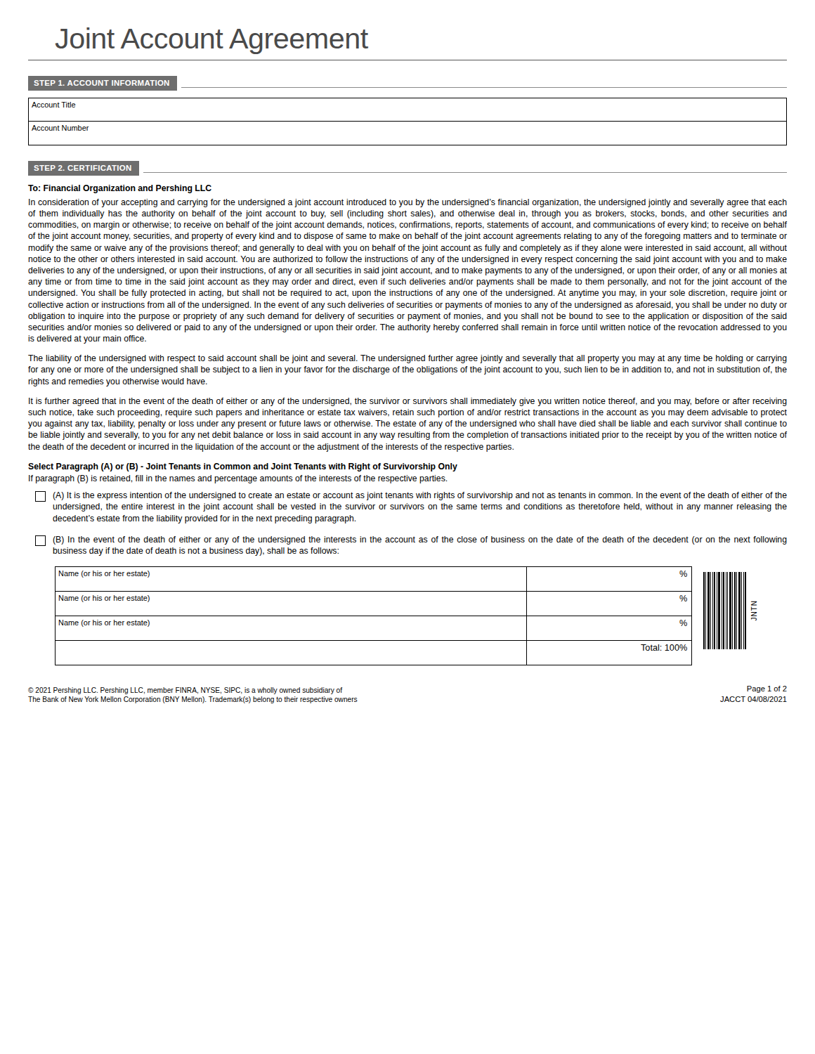Joint Account Agreement
STEP 1. ACCOUNT INFORMATION
Account Title
Account Number
STEP 2. CERTIFICATION
To: Financial Organization and Pershing LLC
In consideration of your accepting and carrying for the undersigned a joint account introduced to you by the undersigned’s financial organization, the undersigned jointly and severally agree that each of them individually has the authority on behalf of the joint account to buy, sell (including short sales), and otherwise deal in, through you as brokers, stocks, bonds, and other securities and commodities, on margin or otherwise; to receive on behalf of the joint account demands, notices, confirmations, reports, statements of account, and communications of every kind; to receive on behalf of the joint account money, securities, and property of every kind and to dispose of same to make on behalf of the joint account agreements relating to any of the foregoing matters and to terminate or modify the same or waive any of the provisions thereof; and generally to deal with you on behalf of the joint account as fully and completely as if they alone were interested in said account, all without notice to the other or others interested in said account. You are authorized to follow the instructions of any of the undersigned in every respect concerning the said joint account with you and to make deliveries to any of the undersigned, or upon their instructions, of any or all securities in said joint account, and to make payments to any of the undersigned, or upon their order, of any or all monies at any time or from time to time in the said joint account as they may order and direct, even if such deliveries and/or payments shall be made to them personally, and not for the joint account of the undersigned. You shall be fully protected in acting, but shall not be required to act, upon the instructions of any one of the undersigned. At anytime you may, in your sole discretion, require joint or collective action or instructions from all of the undersigned. In the event of any such deliveries of securities or payments of monies to any of the undersigned as aforesaid, you shall be under no duty or obligation to inquire into the purpose or propriety of any such demand for delivery of securities or payment of monies, and you shall not be bound to see to the application or disposition of the said securities and/or monies so delivered or paid to any of the undersigned or upon their order. The authority hereby conferred shall remain in force until written notice of the revocation addressed to you is delivered at your main office.
The liability of the undersigned with respect to said account shall be joint and several. The undersigned further agree jointly and severally that all property you may at any time be holding or carrying for any one or more of the undersigned shall be subject to a lien in your favor for the discharge of the obligations of the joint account to you, such lien to be in addition to, and not in substitution of, the rights and remedies you otherwise would have.
It is further agreed that in the event of the death of either or any of the undersigned, the survivor or survivors shall immediately give you written notice thereof, and you may, before or after receiving such notice, take such proceeding, require such papers and inheritance or estate tax waivers, retain such portion of and/or restrict transactions in the account as you may deem advisable to protect you against any tax, liability, penalty or loss under any present or future laws or otherwise. The estate of any of the undersigned who shall have died shall be liable and each survivor shall continue to be liable jointly and severally, to you for any net debit balance or loss in said account in any way resulting from the completion of transactions initiated prior to the receipt by you of the written notice of the death of the decedent or incurred in the liquidation of the account or the adjustment of the interests of the respective parties.
Select Paragraph (A) or (B) - Joint Tenants in Common and Joint Tenants with Right of Survivorship Only
If paragraph (B) is retained, fill in the names and percentage amounts of the interests of the respective parties.
(A) It is the express intention of the undersigned to create an estate or account as joint tenants with rights of survivorship and not as tenants in common. In the event of the death of either of the undersigned, the entire interest in the joint account shall be vested in the survivor or survivors on the same terms and conditions as theretofore held, without in any manner releasing the decedent’s estate from the liability provided for in the next preceding paragraph.
(B) In the event of the death of either or any of the undersigned the interests in the account as of the close of business on the date of the death of the decedent (or on the next following business day if the date of death is not a business day), shall be as follows:
| Name (or his or her estate) | % |
| Name (or his or her estate) | % |
| Name (or his or her estate) | % |
| | Total: 100% |
JNTN
© 2021 Pershing LLC. Pershing LLC, member FINRA, NYSE, SIPC, is a wholly owned subsidiary of
The Bank of New York Mellon Corporation (BNY Mellon). Trademark(s) belong to their respective owners
Page 1 of 2
JACCT 04/08/2021